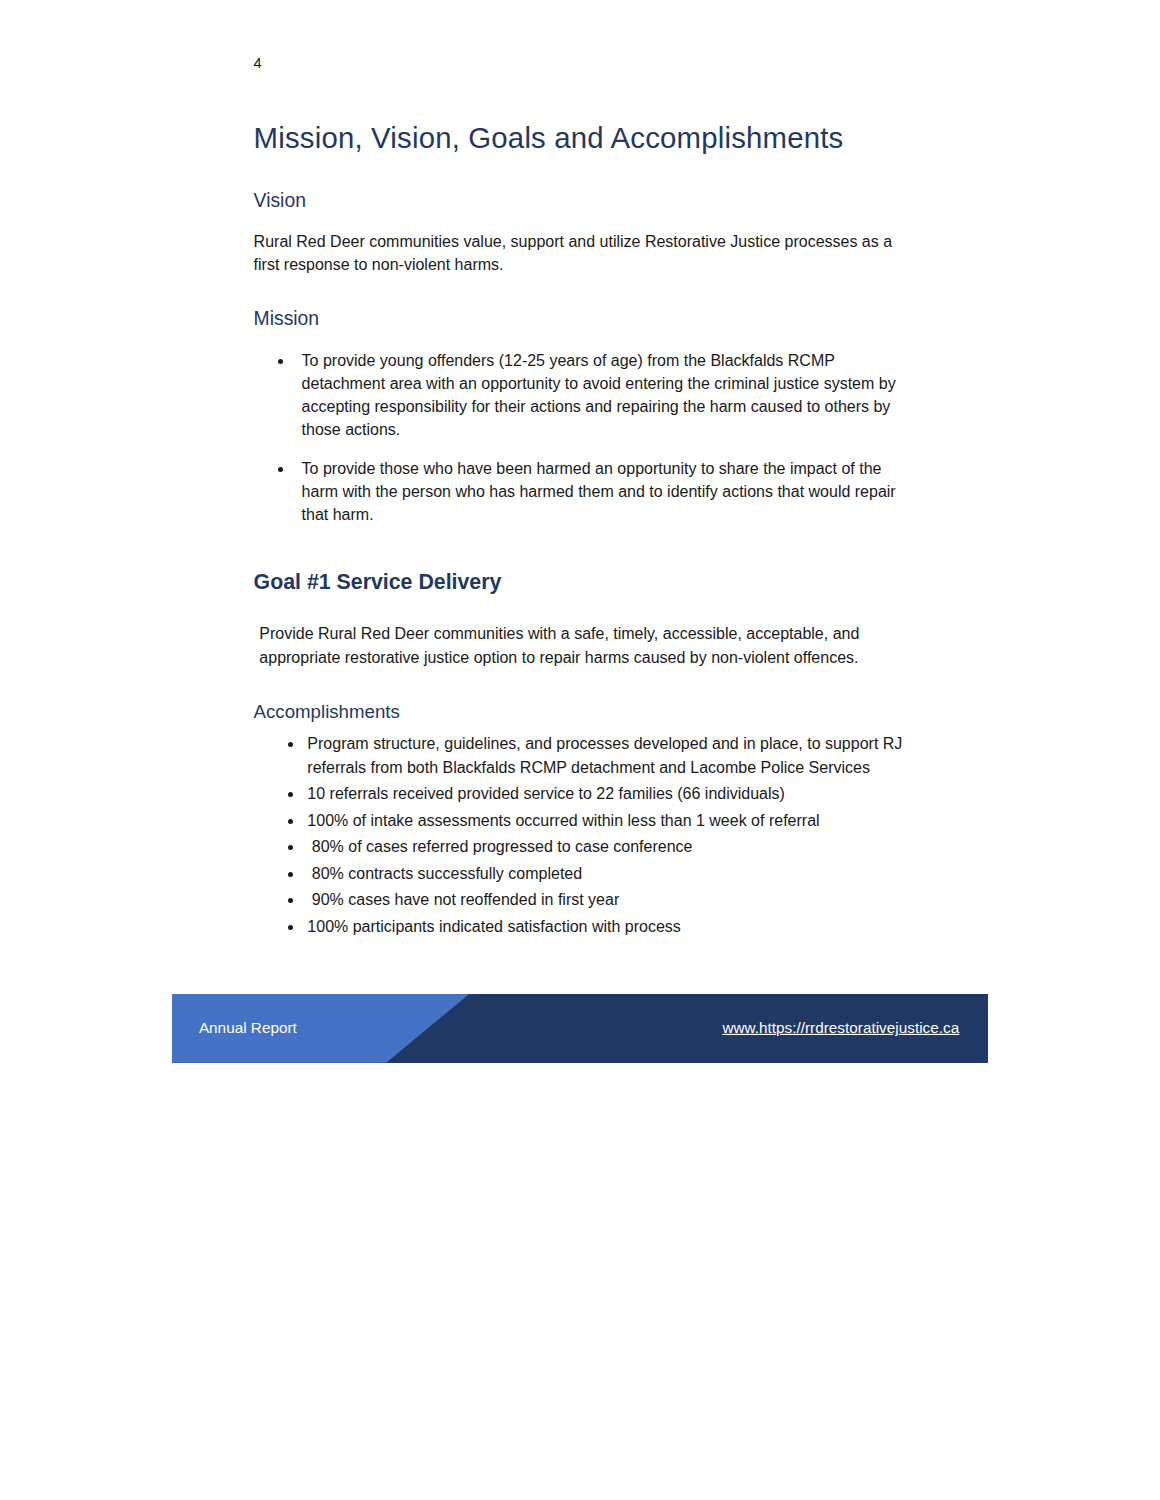4
Mission, Vision, Goals and Accomplishments
Vision
Rural Red Deer communities value, support and utilize Restorative Justice processes as a first response to non-violent harms.
Mission
To provide young offenders (12-25 years of age) from the Blackfalds RCMP detachment area with an opportunity to avoid entering the criminal justice system by accepting responsibility for their actions and repairing the harm caused to others by those actions.
To provide those who have been harmed an opportunity to share the impact of the harm with the person who has harmed them and to identify actions that would repair that harm.
Goal #1 Service Delivery
Provide Rural Red Deer communities with a safe, timely, accessible, acceptable, and appropriate restorative justice option to repair harms caused by non-violent offences.
Accomplishments
Program structure, guidelines, and processes developed and in place, to support RJ referrals from both Blackfalds RCMP detachment and Lacombe Police Services
10 referrals received provided service to 22 families (66 individuals)
100% of intake assessments occurred within less than 1 week of referral
80% of cases referred progressed to case conference
80% contracts successfully completed
90% cases have not reoffended in first year
100% participants indicated satisfaction with process
Annual Report
www.https://rrdrestorativejustice.ca